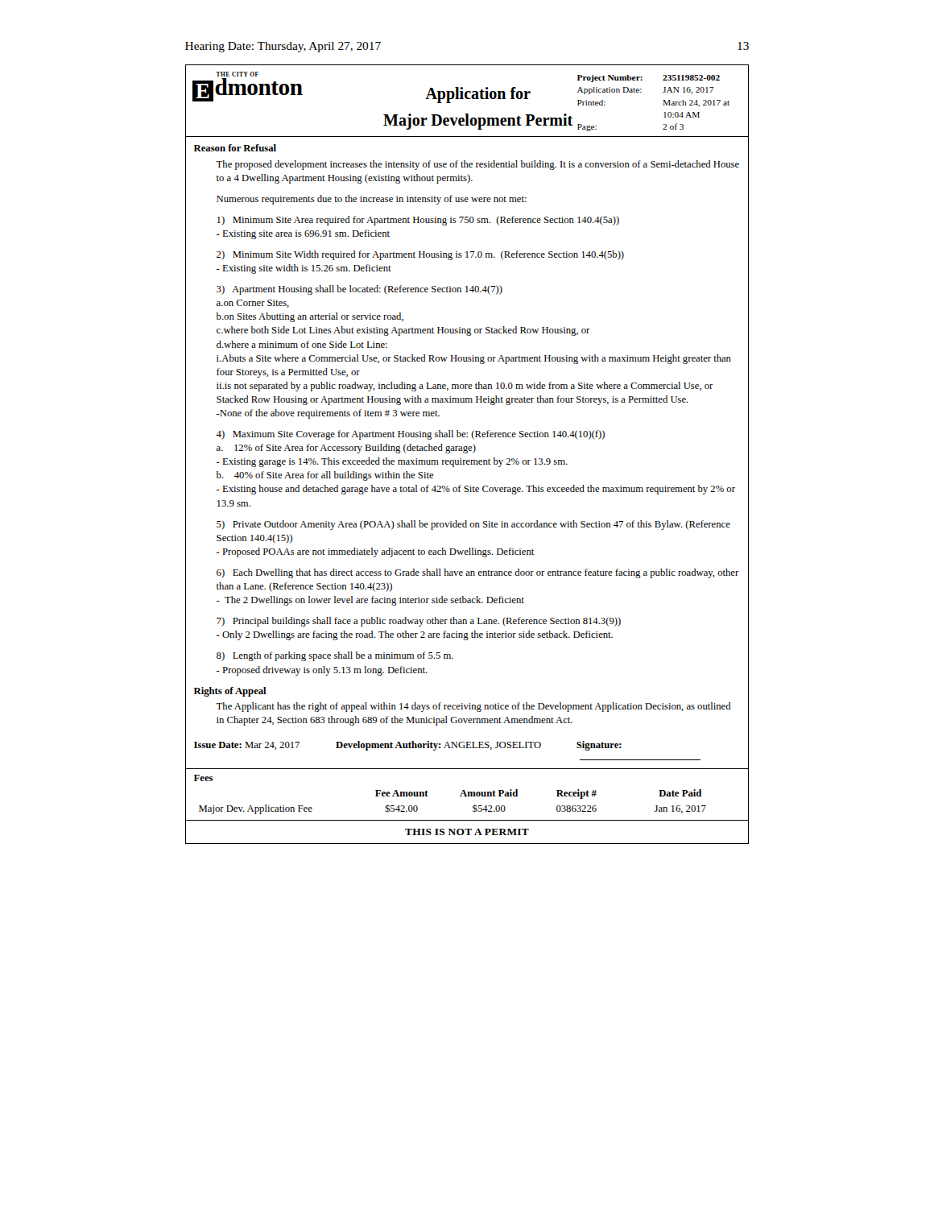Hearing Date: Thursday, April 27, 2017
13
THE CITY OF Edmonton
Application for
Major Development Permit
Project Number:
235119852-002
Application Date:
JAN 16, 2017
Printed:
March 24, 2017 at 10:04 AM
Page:
2 of 3
Reason for Refusal
The proposed development increases the intensity of use of the residential building. It is a conversion of a Semi-detached House to a 4 Dwelling Apartment Housing (existing without permits).
Numerous requirements due to the increase in intensity of use were not met:
1) Minimum Site Area required for Apartment Housing is 750 sm. (Reference Section 140.4(5a))
- Existing site area is 696.91 sm. Deficient
2) Minimum Site Width required for Apartment Housing is 17.0 m. (Reference Section 140.4(5b))
- Existing site width is 15.26 sm. Deficient
3) Apartment Housing shall be located: (Reference Section 140.4(7))
a.on Corner Sites,
b.on Sites Abutting an arterial or service road,
c.where both Side Lot Lines Abut existing Apartment Housing or Stacked Row Housing, or
d.where a minimum of one Side Lot Line:
i.Abuts a Site where a Commercial Use, or Stacked Row Housing or Apartment Housing with a maximum Height greater than four Storeys, is a Permitted Use, or
ii.is not separated by a public roadway, including a Lane, more than 10.0 m wide from a Site where a Commercial Use, or Stacked Row Housing or Apartment Housing with a maximum Height greater than four Storeys, is a Permitted Use.
-None of the above requirements of item # 3 were met.
4) Maximum Site Coverage for Apartment Housing shall be: (Reference Section 140.4(10)(f))
a. 12% of Site Area for Accessory Building (detached garage)
- Existing garage is 14%. This exceeded the maximum requirement by 2% or 13.9 sm.
b. 40% of Site Area for all buildings within the Site
- Existing house and detached garage have a total of 42% of Site Coverage. This exceeded the maximum requirement by 2% or 13.9 sm.
5) Private Outdoor Amenity Area (POAA) shall be provided on Site in accordance with Section 47 of this Bylaw. (Reference Section 140.4(15))
- Proposed POAAs are not immediately adjacent to each Dwellings. Deficient
6) Each Dwelling that has direct access to Grade shall have an entrance door or entrance feature facing a public roadway, other than a Lane. (Reference Section 140.4(23))
- The 2 Dwellings on lower level are facing interior side setback. Deficient
7) Principal buildings shall face a public roadway other than a Lane. (Reference Section 814.3(9))
- Only 2 Dwellings are facing the road. The other 2 are facing the interior side setback. Deficient.
8) Length of parking space shall be a minimum of 5.5 m.
- Proposed driveway is only 5.13 m long. Deficient.
Rights of Appeal
The Applicant has the right of appeal within 14 days of receiving notice of the Development Application Decision, as outlined in Chapter 24, Section 683 through 689 of the Municipal Government Amendment Act.
Issue Date: Mar 24, 2017
Development Authority: ANGELES, JOSELITO
Signature:
Fees
| | Fee Amount | Amount Paid | Receipt # | Date Paid |
| --- | --- | --- | --- | --- |
| Major Dev. Application Fee | $542.00 | $542.00 | 03863226 | Jan 16, 2017 |
THIS IS NOT A PERMIT